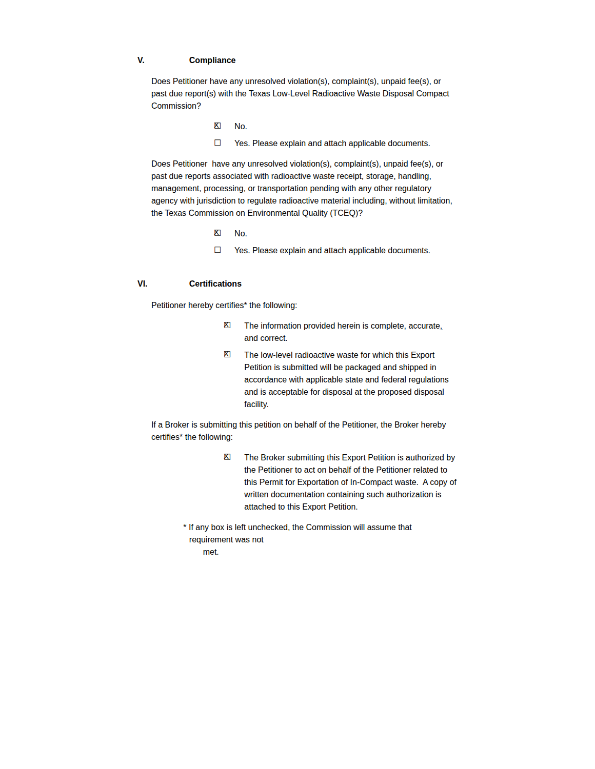V. Compliance
Does Petitioner have any unresolved violation(s), complaint(s), unpaid fee(s), or past due report(s) with the Texas Low-Level Radioactive Waste Disposal Compact Commission?
No.
Yes. Please explain and attach applicable documents.
Does Petitioner have any unresolved violation(s), complaint(s), unpaid fee(s), or past due reports associated with radioactive waste receipt, storage, handling, management, processing, or transportation pending with any other regulatory agency with jurisdiction to regulate radioactive material including, without limitation, the Texas Commission on Environmental Quality (TCEQ)?
No.
Yes. Please explain and attach applicable documents.
VI. Certifications
Petitioner hereby certifies* the following:
The information provided herein is complete, accurate, and correct.
The low-level radioactive waste for which this Export Petition is submitted will be packaged and shipped in accordance with applicable state and federal regulations and is acceptable for disposal at the proposed disposal facility.
If a Broker is submitting this petition on behalf of the Petitioner, the Broker hereby certifies* the following:
The Broker submitting this Export Petition is authorized by the Petitioner to act on behalf of the Petitioner related to this Permit for Exportation of In-Compact waste. A copy of written documentation containing such authorization is attached to this Export Petition.
* If any box is left unchecked, the Commission will assume that requirement was not met.